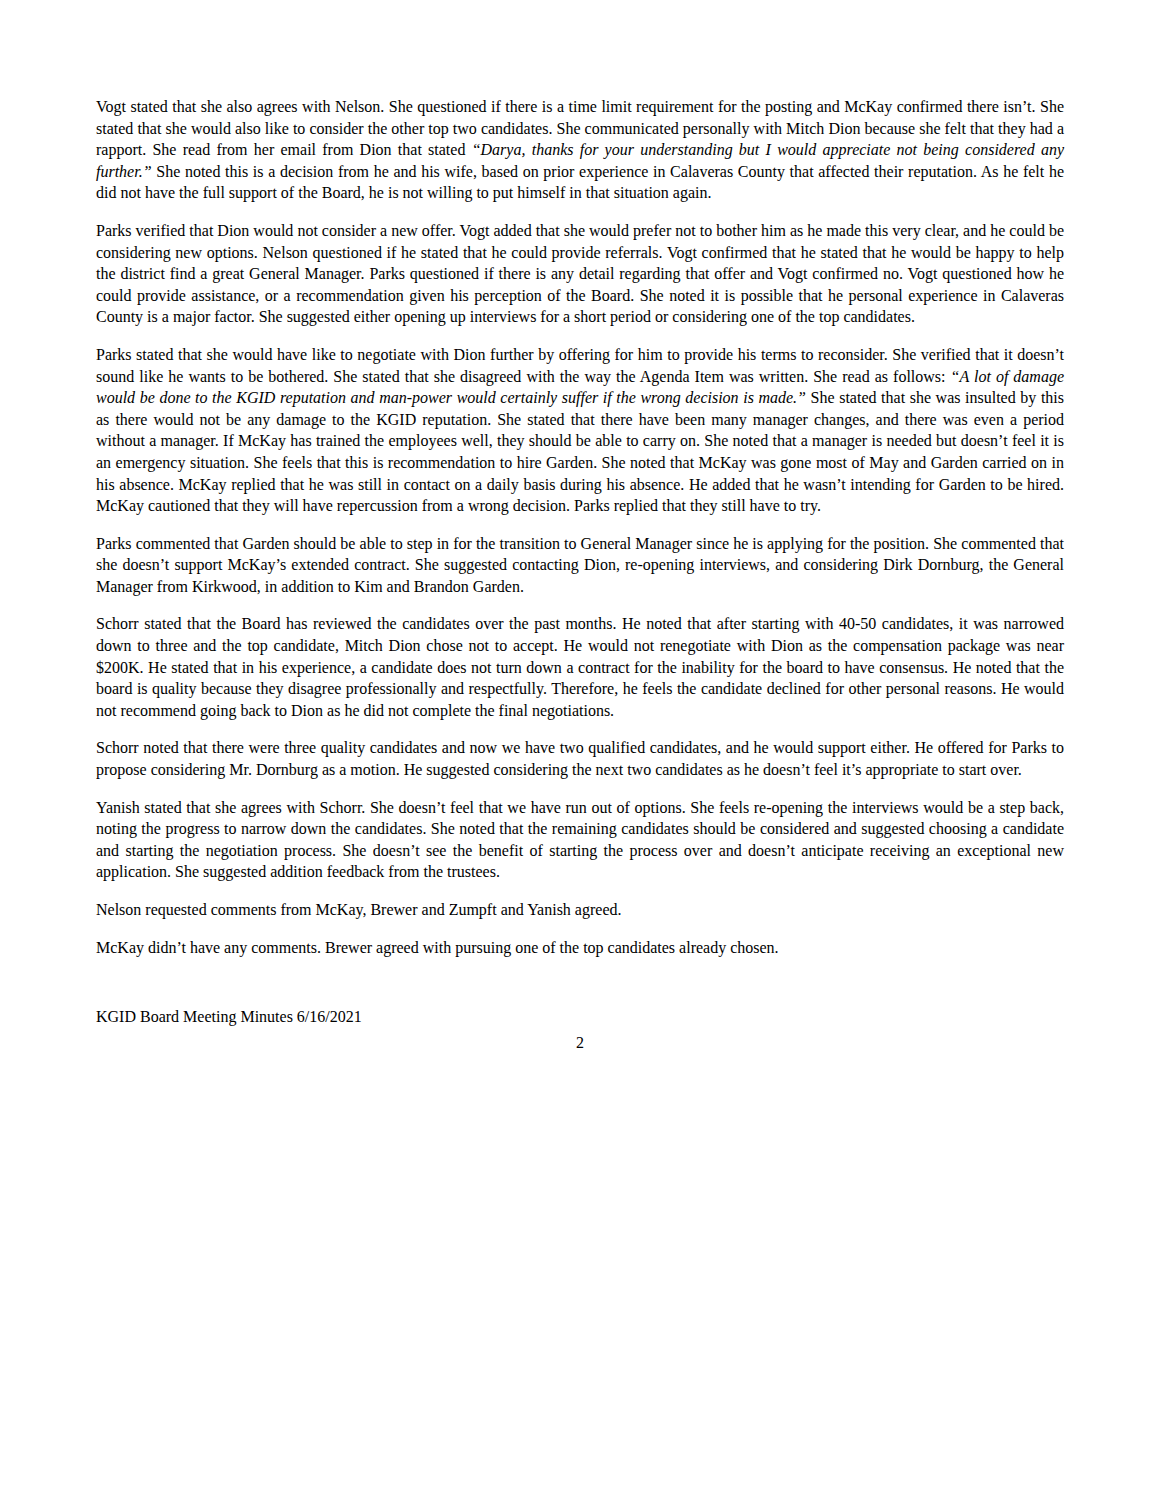Vogt stated that she also agrees with Nelson. She questioned if there is a time limit requirement for the posting and McKay confirmed there isn’t. She stated that she would also like to consider the other top two candidates. She communicated personally with Mitch Dion because she felt that they had a rapport. She read from her email from Dion that stated “Darya, thanks for your understanding but I would appreciate not being considered any further.” She noted this is a decision from he and his wife, based on prior experience in Calaveras County that affected their reputation. As he felt he did not have the full support of the Board, he is not willing to put himself in that situation again.
Parks verified that Dion would not consider a new offer. Vogt added that she would prefer not to bother him as he made this very clear, and he could be considering new options. Nelson questioned if he stated that he could provide referrals. Vogt confirmed that he stated that he would be happy to help the district find a great General Manager. Parks questioned if there is any detail regarding that offer and Vogt confirmed no. Vogt questioned how he could provide assistance, or a recommendation given his perception of the Board. She noted it is possible that he personal experience in Calaveras County is a major factor. She suggested either opening up interviews for a short period or considering one of the top candidates.
Parks stated that she would have like to negotiate with Dion further by offering for him to provide his terms to reconsider. She verified that it doesn’t sound like he wants to be bothered. She stated that she disagreed with the way the Agenda Item was written. She read as follows: “A lot of damage would be done to the KGID reputation and man-power would certainly suffer if the wrong decision is made.” She stated that she was insulted by this as there would not be any damage to the KGID reputation. She stated that there have been many manager changes, and there was even a period without a manager. If McKay has trained the employees well, they should be able to carry on. She noted that a manager is needed but doesn’t feel it is an emergency situation. She feels that this is recommendation to hire Garden. She noted that McKay was gone most of May and Garden carried on in his absence. McKay replied that he was still in contact on a daily basis during his absence. He added that he wasn’t intending for Garden to be hired. McKay cautioned that they will have repercussion from a wrong decision. Parks replied that they still have to try.
Parks commented that Garden should be able to step in for the transition to General Manager since he is applying for the position. She commented that she doesn’t support McKay’s extended contract. She suggested contacting Dion, re-opening interviews, and considering Dirk Dornburg, the General Manager from Kirkwood, in addition to Kim and Brandon Garden.
Schorr stated that the Board has reviewed the candidates over the past months. He noted that after starting with 40-50 candidates, it was narrowed down to three and the top candidate, Mitch Dion chose not to accept. He would not renegotiate with Dion as the compensation package was near $200K. He stated that in his experience, a candidate does not turn down a contract for the inability for the board to have consensus. He noted that the board is quality because they disagree professionally and respectfully. Therefore, he feels the candidate declined for other personal reasons. He would not recommend going back to Dion as he did not complete the final negotiations.
Schorr noted that there were three quality candidates and now we have two qualified candidates, and he would support either. He offered for Parks to propose considering Mr. Dornburg as a motion. He suggested considering the next two candidates as he doesn’t feel it’s appropriate to start over.
Yanish stated that she agrees with Schorr. She doesn’t feel that we have run out of options. She feels re-opening the interviews would be a step back, noting the progress to narrow down the candidates. She noted that the remaining candidates should be considered and suggested choosing a candidate and starting the negotiation process. She doesn’t see the benefit of starting the process over and doesn’t anticipate receiving an exceptional new application. She suggested addition feedback from the trustees.
Nelson requested comments from McKay, Brewer and Zumpft and Yanish agreed.
McKay didn’t have any comments. Brewer agreed with pursuing one of the top candidates already chosen.
KGID Board Meeting Minutes 6/16/2021
2